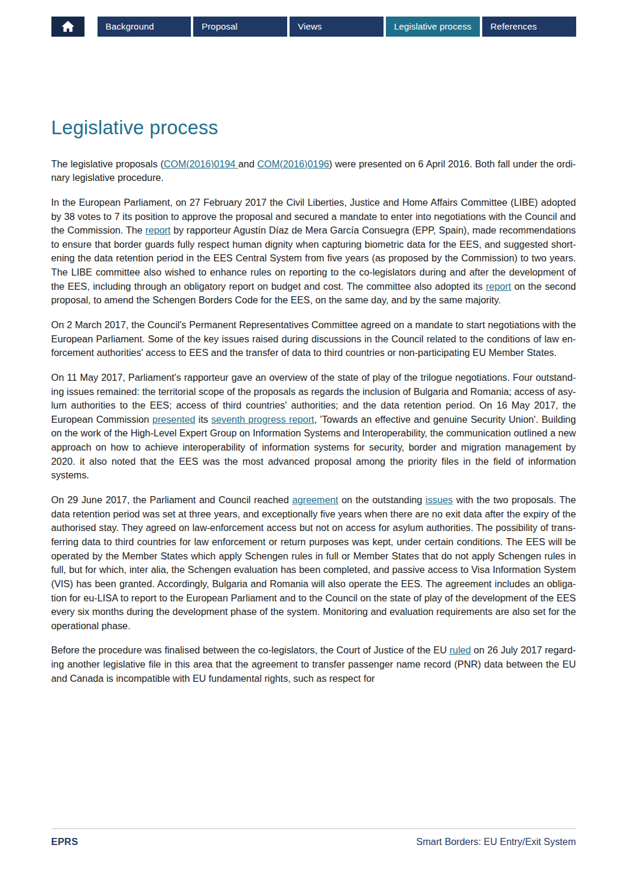Background
Proposal
Views
Legislative process
References
Legislative process
The legislative proposals (COM(2016)0194 and COM(2016)0196) were presented on 6 April 2016. Both fall under the ordinary legislative procedure.
In the European Parliament, on 27 February 2017 the Civil Liberties, Justice and Home Affairs Committee (LIBE) adopted by 38 votes to 7 its position to approve the proposal and secured a mandate to enter into negotiations with the Council and the Commission. The report by rapporteur Agustín Díaz de Mera García Consuegra (EPP, Spain), made recommendations to ensure that border guards fully respect human dignity when capturing biometric data for the EES, and suggested shortening the data retention period in the EES Central System from five years (as proposed by the Commission) to two years. The LIBE committee also wished to enhance rules on reporting to the co-legislators during and after the development of the EES, including through an obligatory report on budget and cost. The committee also adopted its report on the second proposal, to amend the Schengen Borders Code for the EES, on the same day, and by the same majority.
On 2 March 2017, the Council's Permanent Representatives Committee agreed on a mandate to start negotiations with the European Parliament. Some of the key issues raised during discussions in the Council related to the conditions of law enforcement authorities' access to EES and the transfer of data to third countries or non-participating EU Member States.
On 11 May 2017, Parliament's rapporteur gave an overview of the state of play of the trilogue negotiations. Four outstanding issues remained: the territorial scope of the proposals as regards the inclusion of Bulgaria and Romania; access of asylum authorities to the EES; access of third countries' authorities; and the data retention period. On 16 May 2017, the European Commission presented its seventh progress report, 'Towards an effective and genuine Security Union'. Building on the work of the High-Level Expert Group on Information Systems and Interoperability, the communication outlined a new approach on how to achieve interoperability of information systems for security, border and migration management by 2020. it also noted that the EES was the most advanced proposal among the priority files in the field of information systems.
On 29 June 2017, the Parliament and Council reached agreement on the outstanding issues with the two proposals. The data retention period was set at three years, and exceptionally five years when there are no exit data after the expiry of the authorised stay. They agreed on law-enforcement access but not on access for asylum authorities. The possibility of transferring data to third countries for law enforcement or return purposes was kept, under certain conditions. The EES will be operated by the Member States which apply Schengen rules in full or Member States that do not apply Schengen rules in full, but for which, inter alia, the Schengen evaluation has been completed, and passive access to Visa Information System (VIS) has been granted. Accordingly, Bulgaria and Romania will also operate the EES. The agreement includes an obligation for eu-LISA to report to the European Parliament and to the Council on the state of play of the development of the EES every six months during the development phase of the system. Monitoring and evaluation requirements are also set for the operational phase.
Before the procedure was finalised between the co-legislators, the Court of Justice of the EU ruled on 26 July 2017 regarding another legislative file in this area that the agreement to transfer passenger name record (PNR) data between the EU and Canada is incompatible with EU fundamental rights, such as respect for
EPRS
Smart Borders: EU Entry/Exit System